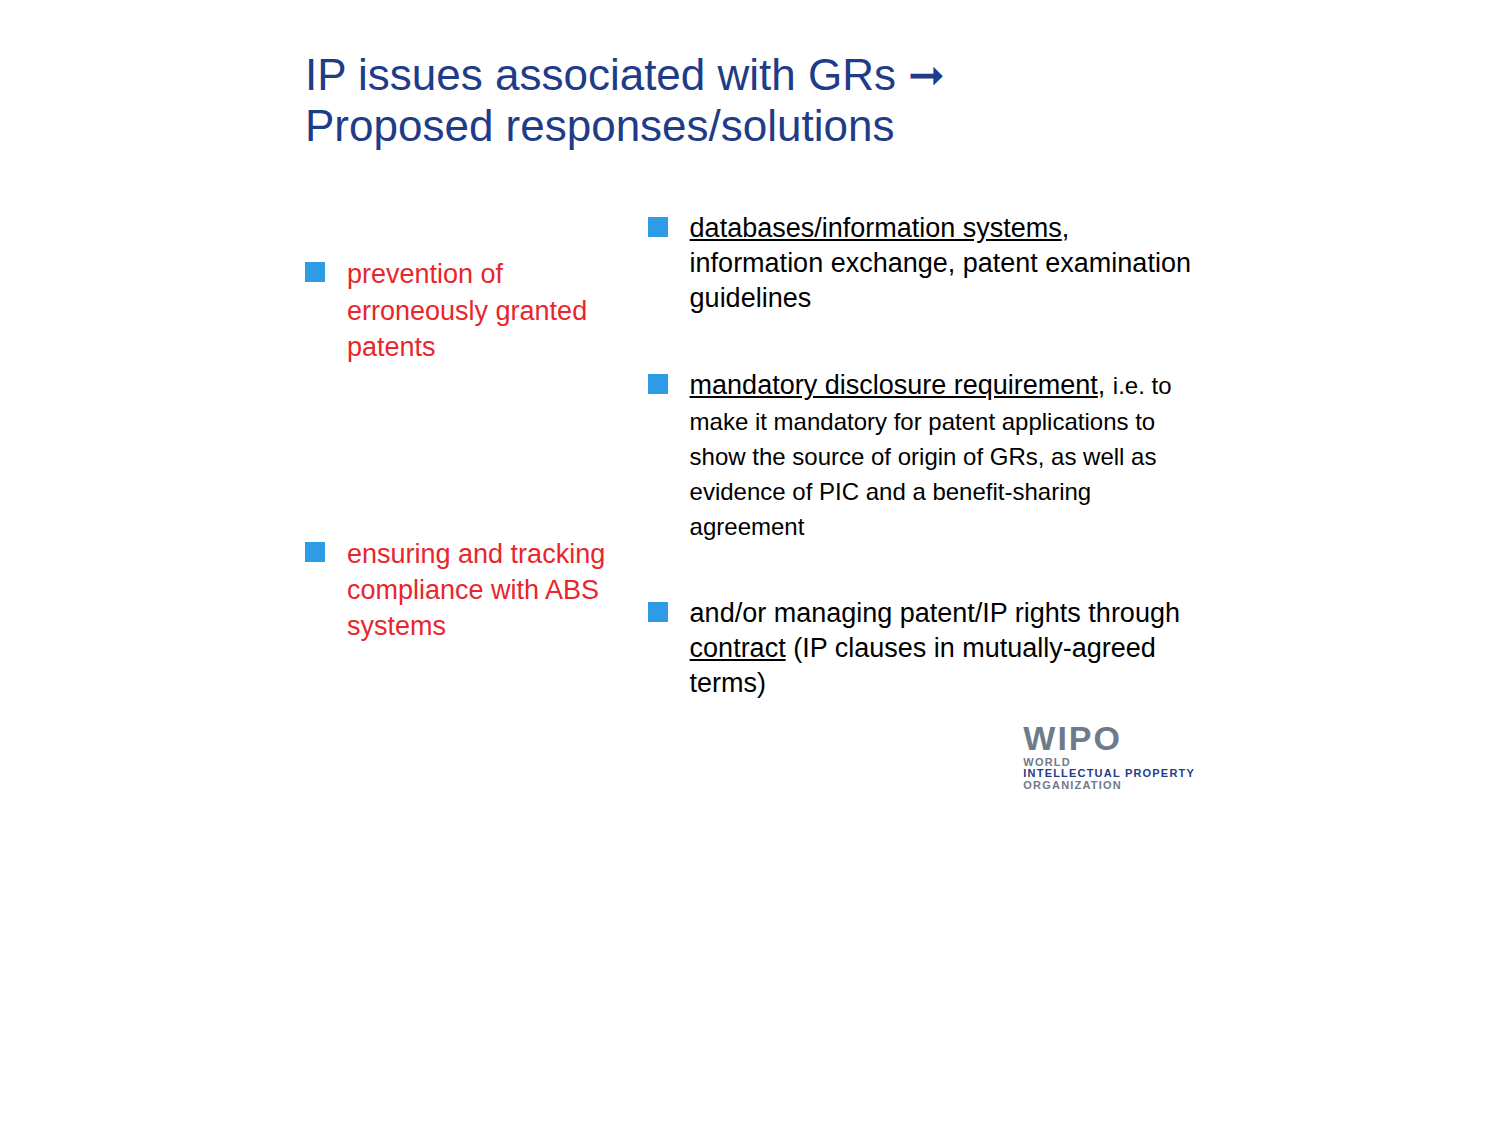IP issues associated with GRs ➞
Proposed responses/solutions
prevention of erroneously granted patents
ensuring and tracking compliance with ABS systems
databases/information systems, information exchange, patent examination guidelines
mandatory disclosure requirement, i.e. to make it mandatory for patent applications to show the source of origin of GRs, as well as evidence of PIC and a benefit-sharing agreement
and/or managing patent/IP rights through contract (IP clauses in mutually-agreed terms)
WIPO
WORLD
INTELLECTUAL PROPERTY
ORGANIZATION